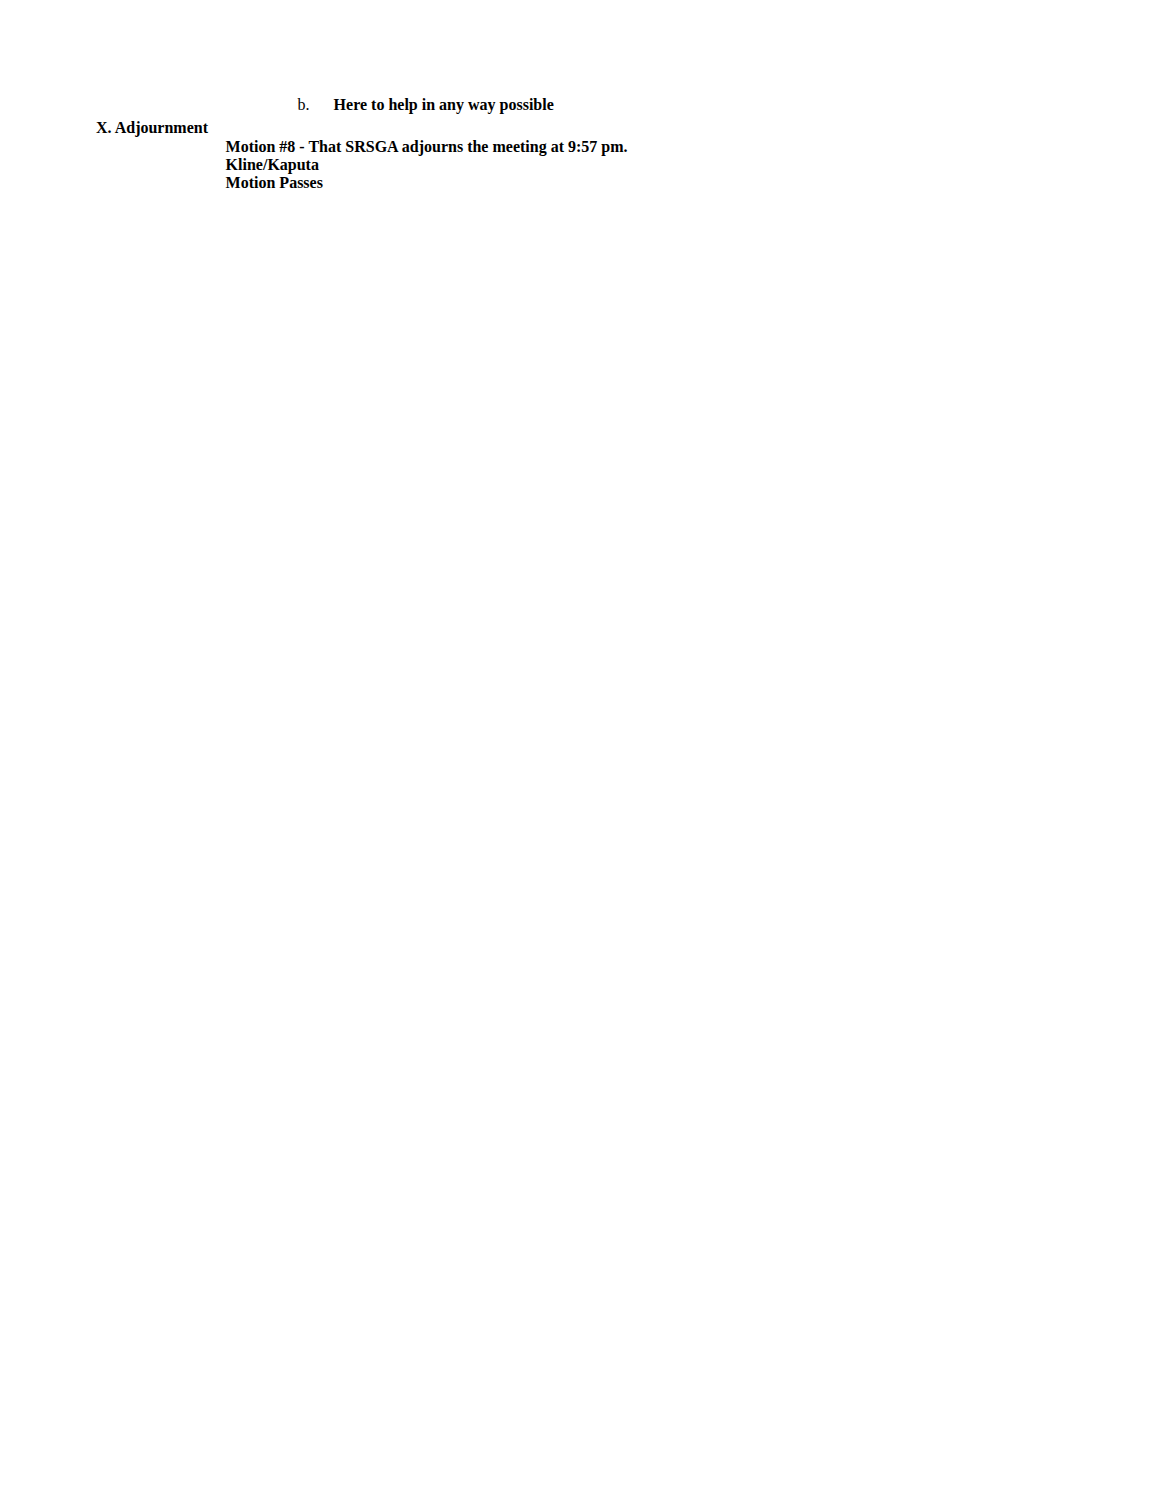b. Here to help in any way possible
X. Adjournment
Motion #8 - That SRSGA adjourns the meeting at 9:57 pm.
Kline/Kaputa
Motion Passes